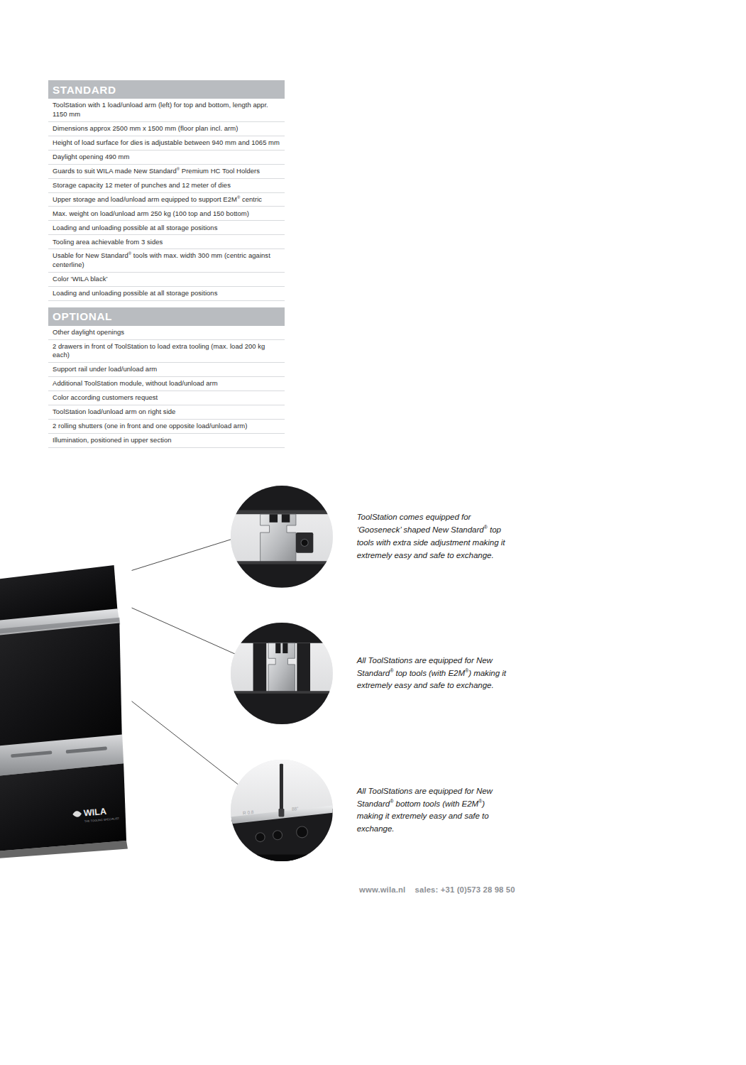STANDARD
ToolStation with 1 load/unload arm (left) for top and bottom, length appr. 1150 mm
Dimensions approx 2500 mm x 1500 mm (floor plan incl. arm)
Height of load surface for dies is adjustable between 940 mm and 1065 mm
Daylight opening 490 mm
Guards to suit WILA made New Standard® Premium HC Tool Holders
Storage capacity 12 meter of punches and 12 meter of dies
Upper storage and load/unload arm equipped to support E2M® centric
Max. weight on load/unload arm 250 kg (100 top and 150 bottom)
Loading and unloading possible at all storage positions
Tooling area achievable from 3 sides
Usable for New Standard® tools with max. width 300 mm (centric against centerline)
Color ‘WILA black’
Loading and unloading possible at all storage positions
OPTIONAL
Other daylight openings
2 drawers in front of ToolStation to load extra tooling (max. load 200 kg each)
Support rail under load/unload arm
Additional ToolStation module, without load/unload arm
Color according customers request
ToolStation load/unload arm on right side
2 rolling shutters (one in front and one opposite load/unload arm)
Illumination, positioned in upper section
WILA THE TOOLING SPECIALIST
ToolStation comes equipped for ‘Gooseneck’ shaped New Standard® top tools with extra side adjustment making it extremely easy and safe to exchange.
All ToolStations are equipped for New Standard® top tools (with E2M®) making it extremely easy and safe to exchange.
R 0.8 88°
All ToolStations are equipped for New Standard® bottom tools (with E2M®) making it extremely easy and safe to exchange.
www.wila.nl sales: +31 (0)573 28 98 50